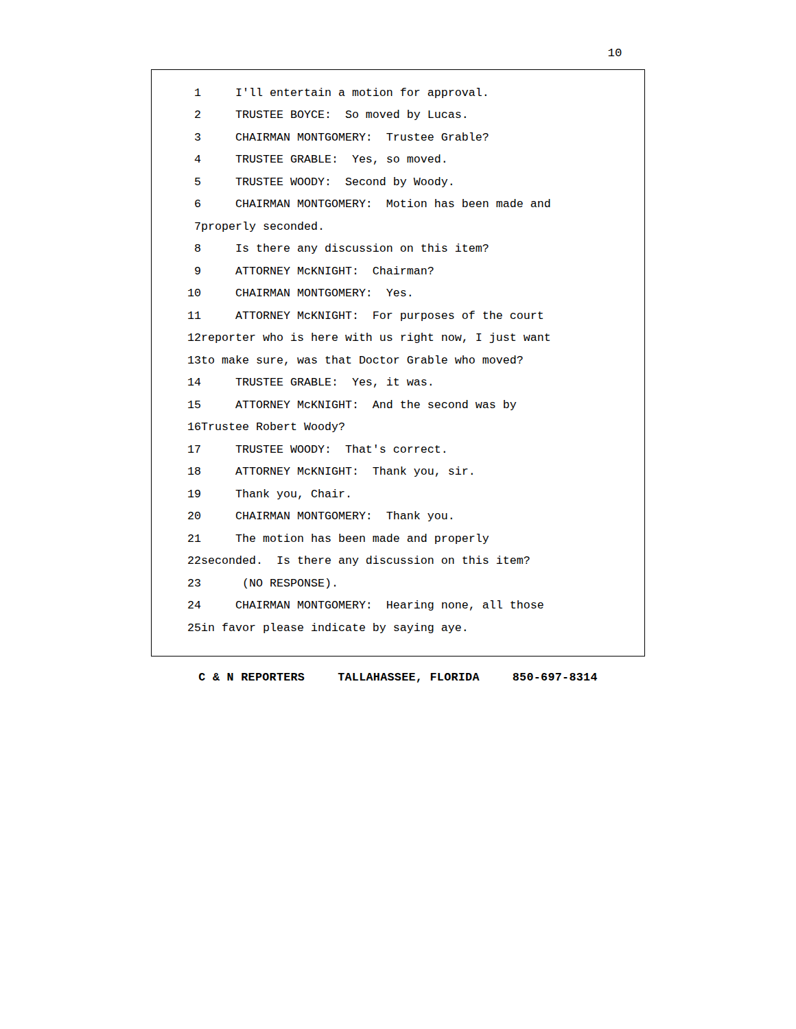10
| 1 | I'll entertain a motion for approval. |
| 2 | TRUSTEE BOYCE: So moved by Lucas. |
| 3 | CHAIRMAN MONTGOMERY: Trustee Grable? |
| 4 | TRUSTEE GRABLE: Yes, so moved. |
| 5 | TRUSTEE WOODY: Second by Woody. |
| 6 | CHAIRMAN MONTGOMERY: Motion has been made and |
| 7 | properly seconded. |
| 8 | Is there any discussion on this item? |
| 9 | ATTORNEY McKNIGHT: Chairman? |
| 10 | CHAIRMAN MONTGOMERY: Yes. |
| 11 | ATTORNEY McKNIGHT: For purposes of the court |
| 12 | reporter who is here with us right now, I just want |
| 13 | to make sure, was that Doctor Grable who moved? |
| 14 | TRUSTEE GRABLE: Yes, it was. |
| 15 | ATTORNEY McKNIGHT: And the second was by |
| 16 | Trustee Robert Woody? |
| 17 | TRUSTEE WOODY: That's correct. |
| 18 | ATTORNEY McKNIGHT: Thank you, sir. |
| 19 | Thank you, Chair. |
| 20 | CHAIRMAN MONTGOMERY: Thank you. |
| 21 | The motion has been made and properly |
| 22 | seconded. Is there any discussion on this item? |
| 23 | (NO RESPONSE). |
| 24 | CHAIRMAN MONTGOMERY: Hearing none, all those |
| 25 | in favor please indicate by saying aye. |
C & N REPORTERS TALLAHASSEE, FLORIDA 850-697-8314